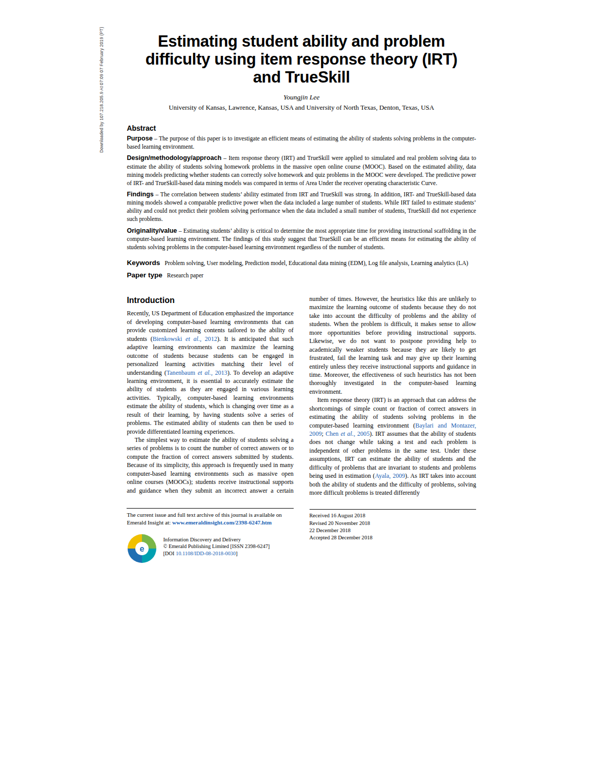Downloaded by 107.218.205.9 At 07:09 07 February 2019 (PT)
Estimating student ability and problem difficulty using item response theory (IRT) and TrueSkill
Youngjin Lee
University of Kansas, Lawrence, Kansas, USA and University of North Texas, Denton, Texas, USA
Abstract
Purpose – The purpose of this paper is to investigate an efficient means of estimating the ability of students solving problems in the computer-based learning environment.
Design/methodology/approach – Item response theory (IRT) and TrueSkill were applied to simulated and real problem solving data to estimate the ability of students solving homework problems in the massive open online course (MOOC). Based on the estimated ability, data mining models predicting whether students can correctly solve homework and quiz problems in the MOOC were developed. The predictive power of IRT- and TrueSkill-based data mining models was compared in terms of Area Under the receiver operating characteristic Curve.
Findings – The correlation between students’ ability estimated from IRT and TrueSkill was strong. In addition, IRT- and TrueSkill-based data mining models showed a comparable predictive power when the data included a large number of students. While IRT failed to estimate students’ ability and could not predict their problem solving performance when the data included a small number of students, TrueSkill did not experience such problems.
Originality/value – Estimating students’ ability is critical to determine the most appropriate time for providing instructional scaffolding in the computer-based learning environment. The findings of this study suggest that TrueSkill can be an efficient means for estimating the ability of students solving problems in the computer-based learning environment regardless of the number of students.
Keywords Problem solving, User modeling, Prediction model, Educational data mining (EDM), Log file analysis, Learning analytics (LA)
Paper type Research paper
Introduction
Recently, US Department of Education emphasized the importance of developing computer-based learning environments that can provide customized learning contents tailored to the ability of students (Bienkowski et al., 2012). It is anticipated that such adaptive learning environments can maximize the learning outcome of students because students can be engaged in personalized learning activities matching their level of understanding (Tanenbaum et al., 2013). To develop an adaptive learning environment, it is essential to accurately estimate the ability of students as they are engaged in various learning activities. Typically, computer-based learning environments estimate the ability of students, which is changing over time as a result of their learning, by having students solve a series of problems. The estimated ability of students can then be used to provide differentiated learning experiences.
The simplest way to estimate the ability of students solving a series of problems is to count the number of correct answers or to compute the fraction of correct answers submitted by students. Because of its simplicity, this approach is frequently used in many computer-based learning environments such as massive open online courses (MOOCs); students receive instructional supports and guidance when they submit an incorrect answer a certain number of times. However, the heuristics like this are unlikely to maximize the learning outcome of students because they do not take into account the difficulty of problems and the ability of students. When the problem is difficult, it makes sense to allow more opportunities before providing instructional supports. Likewise, we do not want to postpone providing help to academically weaker students because they are likely to get frustrated, fail the learning task and may give up their learning entirely unless they receive instructional supports and guidance in time. Moreover, the effectiveness of such heuristics has not been thoroughly investigated in the computer-based learning environment.
Item response theory (IRT) is an approach that can address the shortcomings of simple count or fraction of correct answers in estimating the ability of students solving problems in the computer-based learning environment (Baylari and Montazer, 2009; Chen et al., 2005). IRT assumes that the ability of students does not change while taking a test and each problem is independent of other problems in the same test. Under these assumptions, IRT can estimate the ability of students and the difficulty of problems that are invariant to students and problems being used in estimation (Ayala, 2009). As IRT takes into account both the ability of students and the difficulty of problems, solving more difficult problems is treated differently
The current issue and full text archive of this journal is available on Emerald Insight at: www.emeraldinsight.com/2398-6247.htm
e
Information Discovery and Delivery
© Emerald Publishing Limited [ISSN 2398-6247]
[DOI 10.1108/IDD-08-2018-0030]
Received 16 August 2018
Revised 20 November 2018
22 December 2018
Accepted 28 December 2018